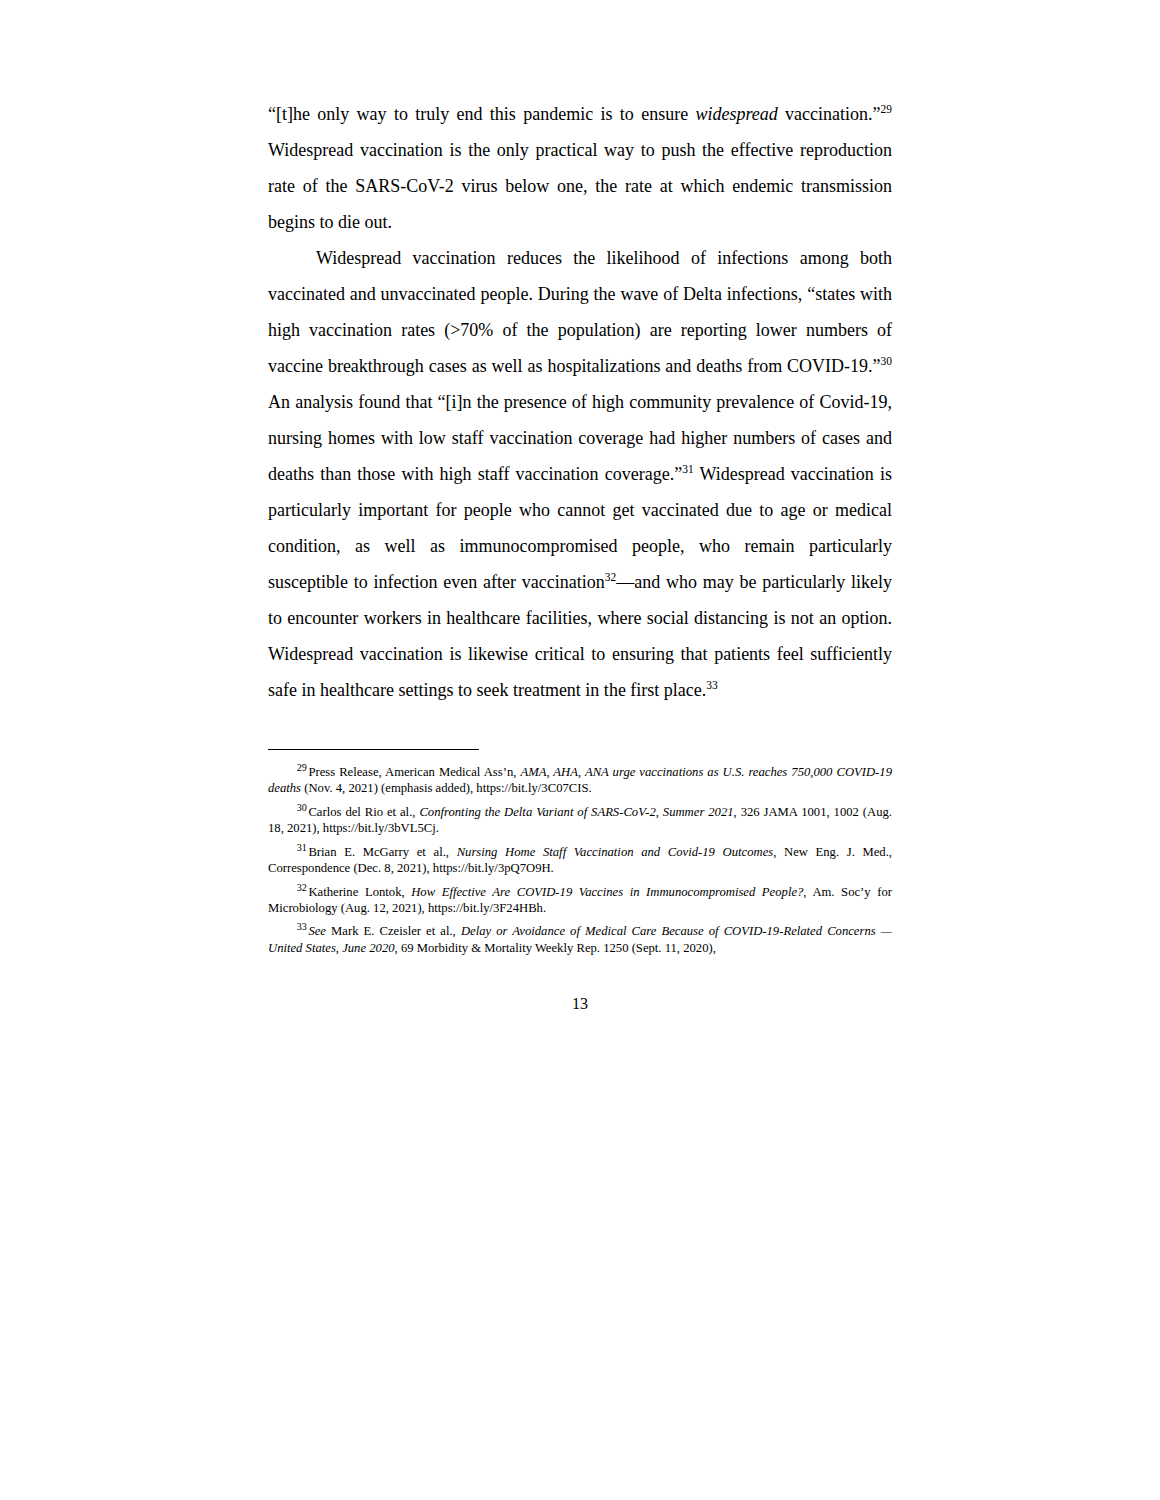“[t]he only way to truly end this pandemic is to ensure widespread vaccination.”29 Widespread vaccination is the only practical way to push the effective reproduction rate of the SARS-CoV-2 virus below one, the rate at which endemic transmission begins to die out.
Widespread vaccination reduces the likelihood of infections among both vaccinated and unvaccinated people. During the wave of Delta infections, “states with high vaccination rates (>70% of the population) are reporting lower numbers of vaccine breakthrough cases as well as hospitalizations and deaths from COVID-19.”30 An analysis found that “[i]n the presence of high community prevalence of Covid-19, nursing homes with low staff vaccination coverage had higher numbers of cases and deaths than those with high staff vaccination coverage.”31 Widespread vaccination is particularly important for people who cannot get vaccinated due to age or medical condition, as well as immunocompromised people, who remain particularly susceptible to infection even after vaccination32—and who may be particularly likely to encounter workers in healthcare facilities, where social distancing is not an option. Widespread vaccination is likewise critical to ensuring that patients feel sufficiently safe in healthcare settings to seek treatment in the first place.33
29 Press Release, American Medical Ass’n, AMA, AHA, ANA urge vaccinations as U.S. reaches 750,000 COVID-19 deaths (Nov. 4, 2021) (emphasis added), https://bit.ly/3C07CIS.
30 Carlos del Rio et al., Confronting the Delta Variant of SARS-CoV-2, Summer 2021, 326 JAMA 1001, 1002 (Aug. 18, 2021), https://bit.ly/3bVL5Cj.
31 Brian E. McGarry et al., Nursing Home Staff Vaccination and Covid-19 Outcomes, New Eng. J. Med., Correspondence (Dec. 8, 2021), https://bit.ly/3pQ7O9H.
32 Katherine Lontok, How Effective Are COVID-19 Vaccines in Immunocompromised People?, Am. Soc’y for Microbiology (Aug. 12, 2021), https://bit.ly/3F24HBh.
33 See Mark E. Czeisler et al., Delay or Avoidance of Medical Care Because of COVID-19-Related Concerns — United States, June 2020, 69 Morbidity & Mortality Weekly Rep. 1250 (Sept. 11, 2020),
13